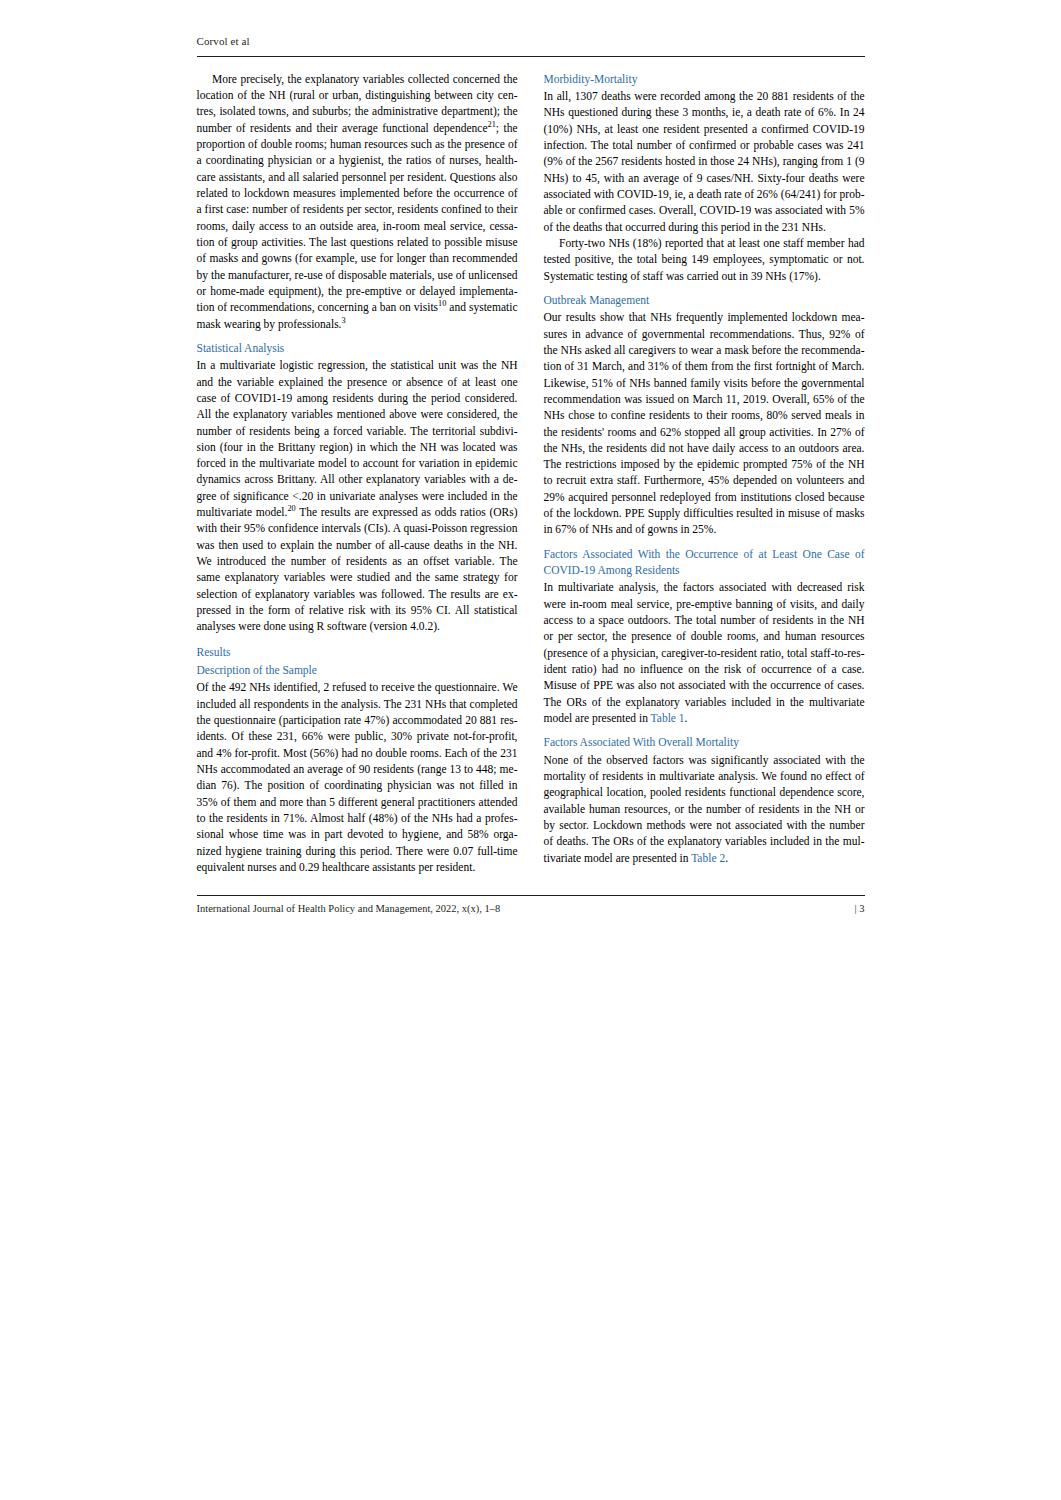Corvol et al
More precisely, the explanatory variables collected concerned the location of the NH (rural or urban, distinguishing between city centres, isolated towns, and suburbs; the administrative department); the number of residents and their average functional dependence21; the proportion of double rooms; human resources such as the presence of a coordinating physician or a hygienist, the ratios of nurses, healthcare assistants, and all salaried personnel per resident. Questions also related to lockdown measures implemented before the occurrence of a first case: number of residents per sector, residents confined to their rooms, daily access to an outside area, in-room meal service, cessation of group activities. The last questions related to possible misuse of masks and gowns (for example, use for longer than recommended by the manufacturer, re-use of disposable materials, use of unlicensed or home-made equipment), the pre-emptive or delayed implementation of recommendations, concerning a ban on visits10 and systematic mask wearing by professionals.3
Statistical Analysis
In a multivariate logistic regression, the statistical unit was the NH and the variable explained the presence or absence of at least one case of COVID1-19 among residents during the period considered. All the explanatory variables mentioned above were considered, the number of residents being a forced variable. The territorial subdivision (four in the Brittany region) in which the NH was located was forced in the multivariate model to account for variation in epidemic dynamics across Brittany. All other explanatory variables with a degree of significance <.20 in univariate analyses were included in the multivariate model.20 The results are expressed as odds ratios (ORs) with their 95% confidence intervals (CIs). A quasi-Poisson regression was then used to explain the number of all-cause deaths in the NH. We introduced the number of residents as an offset variable. The same explanatory variables were studied and the same strategy for selection of explanatory variables was followed. The results are expressed in the form of relative risk with its 95% CI. All statistical analyses were done using R software (version 4.0.2).
Results
Description of the Sample
Of the 492 NHs identified, 2 refused to receive the questionnaire. We included all respondents in the analysis. The 231 NHs that completed the questionnaire (participation rate 47%) accommodated 20 881 residents. Of these 231, 66% were public, 30% private not-for-profit, and 4% for-profit. Most (56%) had no double rooms. Each of the 231 NHs accommodated an average of 90 residents (range 13 to 448; median 76). The position of coordinating physician was not filled in 35% of them and more than 5 different general practitioners attended to the residents in 71%. Almost half (48%) of the NHs had a professional whose time was in part devoted to hygiene, and 58% organized hygiene training during this period. There were 0.07 full-time equivalent nurses and 0.29 healthcare assistants per resident.
Morbidity-Mortality
In all, 1307 deaths were recorded among the 20 881 residents of the NHs questioned during these 3 months, ie, a death rate of 6%. In 24 (10%) NHs, at least one resident presented a confirmed COVID-19 infection. The total number of confirmed or probable cases was 241 (9% of the 2567 residents hosted in those 24 NHs), ranging from 1 (9 NHs) to 45, with an average of 9 cases/NH. Sixty-four deaths were associated with COVID-19, ie, a death rate of 26% (64/241) for probable or confirmed cases. Overall, COVID-19 was associated with 5% of the deaths that occurred during this period in the 231 NHs.
Forty-two NHs (18%) reported that at least one staff member had tested positive, the total being 149 employees, symptomatic or not. Systematic testing of staff was carried out in 39 NHs (17%).
Outbreak Management
Our results show that NHs frequently implemented lockdown measures in advance of governmental recommendations. Thus, 92% of the NHs asked all caregivers to wear a mask before the recommendation of 31 March, and 31% of them from the first fortnight of March. Likewise, 51% of NHs banned family visits before the governmental recommendation was issued on March 11, 2019. Overall, 65% of the NHs chose to confine residents to their rooms, 80% served meals in the residents' rooms and 62% stopped all group activities. In 27% of the NHs, the residents did not have daily access to an outdoors area. The restrictions imposed by the epidemic prompted 75% of the NH to recruit extra staff. Furthermore, 45% depended on volunteers and 29% acquired personnel redeployed from institutions closed because of the lockdown. PPE Supply difficulties resulted in misuse of masks in 67% of NHs and of gowns in 25%.
Factors Associated With the Occurrence of at Least One Case of COVID-19 Among Residents
In multivariate analysis, the factors associated with decreased risk were in-room meal service, pre-emptive banning of visits, and daily access to a space outdoors. The total number of residents in the NH or per sector, the presence of double rooms, and human resources (presence of a physician, caregiver-to-resident ratio, total staff-to-resident ratio) had no influence on the risk of occurrence of a case. Misuse of PPE was also not associated with the occurrence of cases. The ORs of the explanatory variables included in the multivariate model are presented in Table 1.
Factors Associated With Overall Mortality
None of the observed factors was significantly associated with the mortality of residents in multivariate analysis. We found no effect of geographical location, pooled residents functional dependence score, available human resources, or the number of residents in the NH or by sector. Lockdown methods were not associated with the number of deaths. The ORs of the explanatory variables included in the multivariate model are presented in Table 2.
International Journal of Health Policy and Management, 2022, x(x), 1–8
| 3